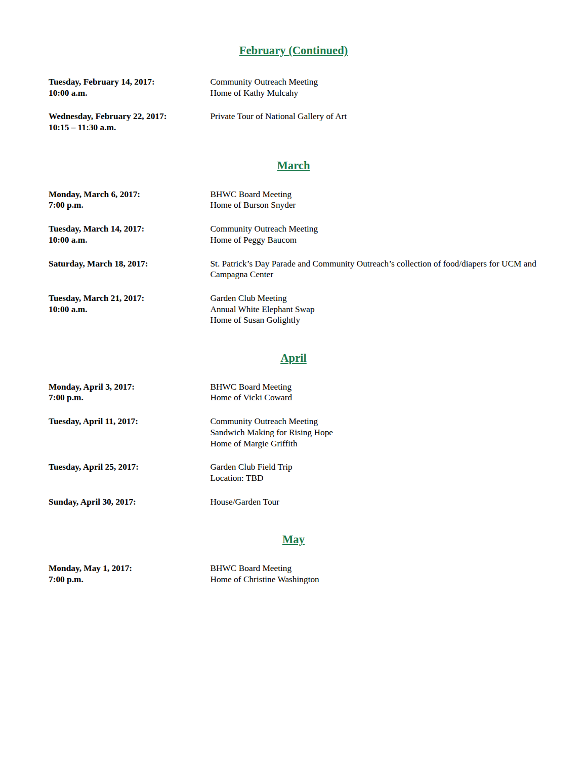February (Continued)
| Tuesday, February 14, 2017: 10:00 a.m. | Community Outreach Meeting Home of Kathy Mulcahy |
| Wednesday, February 22, 2017: 10:15 – 11:30 a.m. | Private Tour of National Gallery of Art |
March
| Monday, March 6, 2017: 7:00 p.m. | BHWC Board Meeting Home of Burson Snyder |
| Tuesday, March 14, 2017: 10:00 a.m. | Community Outreach Meeting Home of Peggy Baucom |
| Saturday, March 18, 2017: | St. Patrick’s Day Parade and Community Outreach’s collection of food/diapers for UCM and Campagna Center |
| Tuesday, March 21, 2017: 10:00 a.m. | Garden Club Meeting Annual White Elephant Swap Home of Susan Golightly |
April
| Monday, April 3, 2017: 7:00 p.m. | BHWC Board Meeting Home of Vicki Coward |
| Tuesday, April 11, 2017: | Community Outreach Meeting Sandwich Making for Rising Hope Home of Margie Griffith |
| Tuesday, April 25, 2017: | Garden Club Field Trip Location: TBD |
| Sunday, April 30, 2017: | House/Garden Tour |
May
| Monday, May 1, 2017: 7:00 p.m. | BHWC Board Meeting Home of Christine Washington |